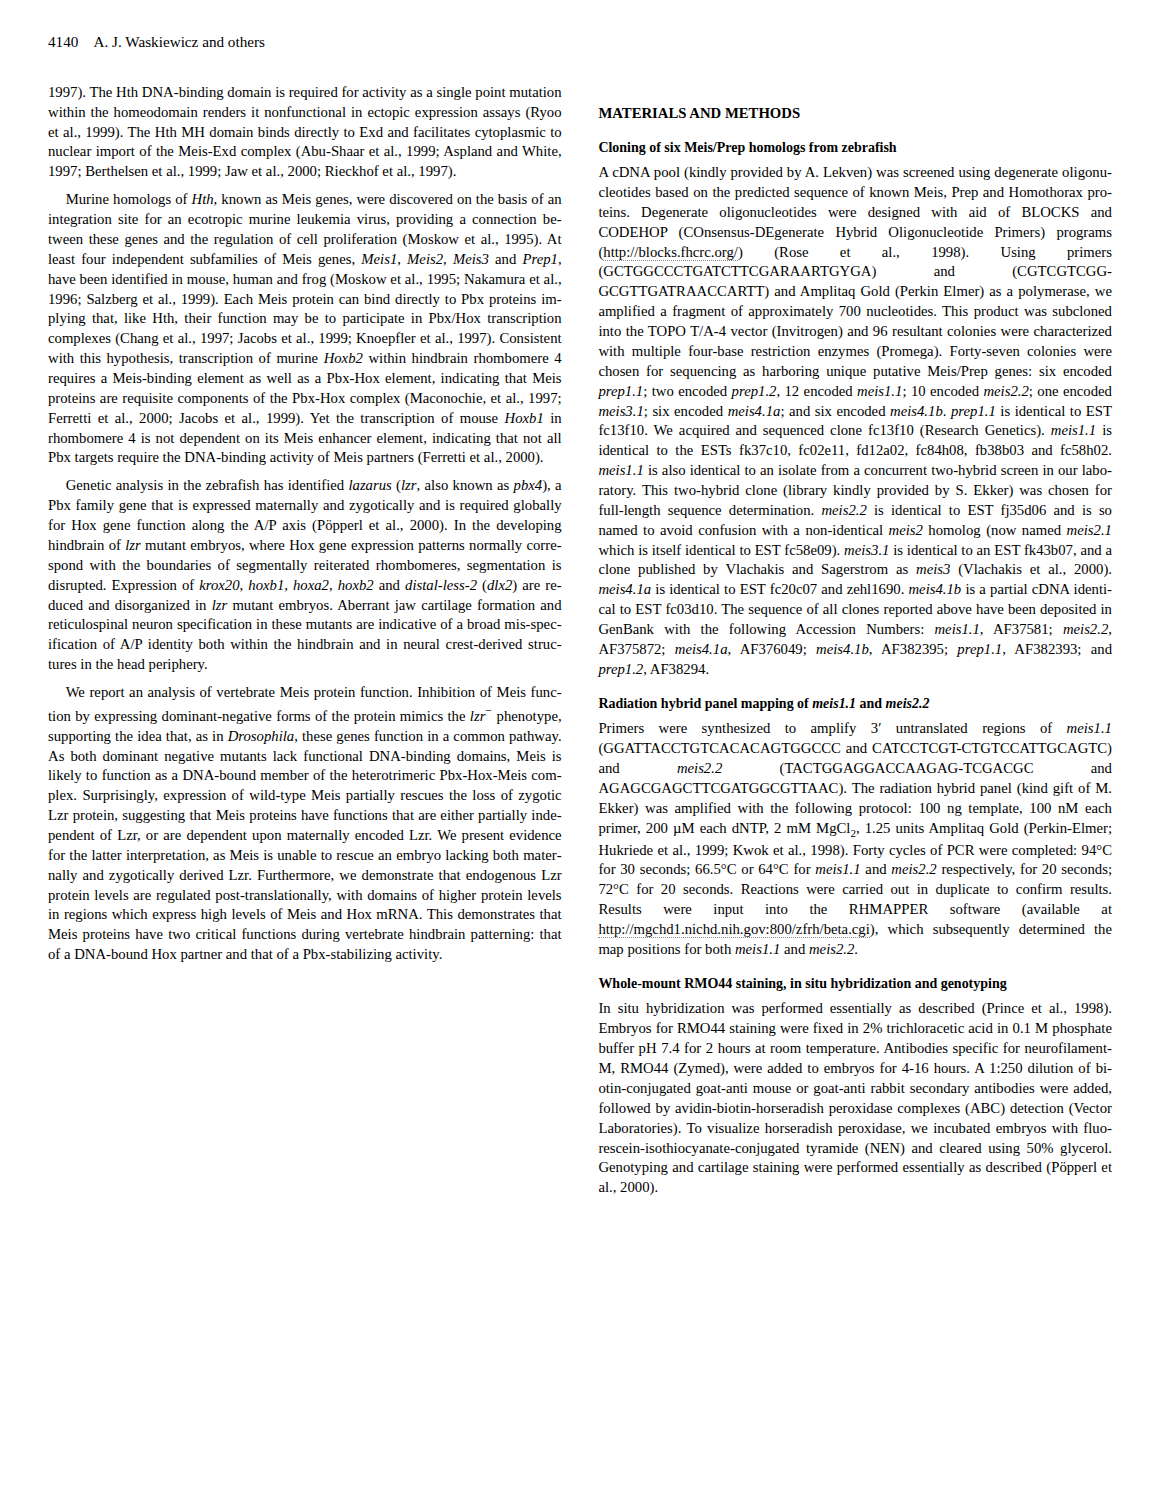4140 A. J. Waskiewicz and others
1997). The Hth DNA-binding domain is required for activity as a single point mutation within the homeodomain renders it nonfunctional in ectopic expression assays (Ryoo et al., 1999). The Hth MH domain binds directly to Exd and facilitates cytoplasmic to nuclear import of the Meis-Exd complex (Abu-Shaar et al., 1999; Aspland and White, 1997; Berthelsen et al., 1999; Jaw et al., 2000; Rieckhof et al., 1997).
Murine homologs of Hth, known as Meis genes, were discovered on the basis of an integration site for an ecotropic murine leukemia virus, providing a connection between these genes and the regulation of cell proliferation (Moskow et al., 1995). At least four independent subfamilies of Meis genes, Meis1, Meis2, Meis3 and Prep1, have been identified in mouse, human and frog (Moskow et al., 1995; Nakamura et al., 1996; Salzberg et al., 1999). Each Meis protein can bind directly to Pbx proteins implying that, like Hth, their function may be to participate in Pbx/Hox transcription complexes (Chang et al., 1997; Jacobs et al., 1999; Knoepfler et al., 1997). Consistent with this hypothesis, transcription of murine Hoxb2 within hindbrain rhombomere 4 requires a Meis-binding element as well as a Pbx-Hox element, indicating that Meis proteins are requisite components of the Pbx-Hox complex (Maconochie, et al., 1997; Ferretti et al., 2000; Jacobs et al., 1999). Yet the transcription of mouse Hoxb1 in rhombomere 4 is not dependent on its Meis enhancer element, indicating that not all Pbx targets require the DNA-binding activity of Meis partners (Ferretti et al., 2000).
Genetic analysis in the zebrafish has identified lazarus (lzr, also known as pbx4), a Pbx family gene that is expressed maternally and zygotically and is required globally for Hox gene function along the A/P axis (Pöpperl et al., 2000). In the developing hindbrain of lzr mutant embryos, where Hox gene expression patterns normally correspond with the boundaries of segmentally reiterated rhombomeres, segmentation is disrupted. Expression of krox20, hoxb1, hoxa2, hoxb2 and distal-less-2 (dlx2) are reduced and disorganized in lzr mutant embryos. Aberrant jaw cartilage formation and reticulospinal neuron specification in these mutants are indicative of a broad mis-specification of A/P identity both within the hindbrain and in neural crest-derived structures in the head periphery.
We report an analysis of vertebrate Meis protein function. Inhibition of Meis function by expressing dominant-negative forms of the protein mimics the lzr− phenotype, supporting the idea that, as in Drosophila, these genes function in a common pathway. As both dominant negative mutants lack functional DNA-binding domains, Meis is likely to function as a DNA-bound member of the heterotrimeric Pbx-Hox-Meis complex. Surprisingly, expression of wild-type Meis partially rescues the loss of zygotic Lzr protein, suggesting that Meis proteins have functions that are either partially independent of Lzr, or are dependent upon maternally encoded Lzr. We present evidence for the latter interpretation, as Meis is unable to rescue an embryo lacking both maternally and zygotically derived Lzr. Furthermore, we demonstrate that endogenous Lzr protein levels are regulated post-translationally, with domains of higher protein levels in regions which express high levels of Meis and Hox mRNA. This demonstrates that Meis proteins have two critical functions during vertebrate hindbrain patterning: that of a DNA-bound Hox partner and that of a Pbx-stabilizing activity.
MATERIALS AND METHODS
Cloning of six Meis/Prep homologs from zebrafish
A cDNA pool (kindly provided by A. Lekven) was screened using degenerate oligonucleotides based on the predicted sequence of known Meis, Prep and Homothorax proteins. Degenerate oligonucleotides were designed with aid of BLOCKS and CODEHOP (COnsensus-DEgenerate Hybrid Oligonucleotide Primers) programs (http://blocks.fhcrc.org/) (Rose et al., 1998). Using primers (GCTGGCCCTGATCTTCGARAARTGYGA) and (CGTCGTCGG-GCGTTGATRAACCARTT) and Amplitaq Gold (Perkin Elmer) as a polymerase, we amplified a fragment of approximately 700 nucleotides. This product was subcloned into the TOPO T/A-4 vector (Invitrogen) and 96 resultant colonies were characterized with multiple four-base restriction enzymes (Promega). Forty-seven colonies were chosen for sequencing as harboring unique putative Meis/Prep genes: six encoded prep1.1; two encoded prep1.2, 12 encoded meis1.1; 10 encoded meis2.2; one encoded meis3.1; six encoded meis4.1a; and six encoded meis4.1b. prep1.1 is identical to EST fc13f10. We acquired and sequenced clone fc13f10 (Research Genetics). meis1.1 is identical to the ESTs fk37c10, fc02e11, fd12a02, fc84h08, fb38b03 and fc58h02. meis1.1 is also identical to an isolate from a concurrent two-hybrid screen in our laboratory. This two-hybrid clone (library kindly provided by S. Ekker) was chosen for full-length sequence determination. meis2.2 is identical to EST fj35d06 and is so named to avoid confusion with a non-identical meis2 homolog (now named meis2.1 which is itself identical to EST fc58e09). meis3.1 is identical to an EST fk43b07, and a clone published by Vlachakis and Sagerstrom as meis3 (Vlachakis et al., 2000). meis4.1a is identical to EST fc20c07 and zehl1690. meis4.1b is a partial cDNA identical to EST fc03d10. The sequence of all clones reported above have been deposited in GenBank with the following Accession Numbers: meis1.1, AF37581; meis2.2, AF375872; meis4.1a, AF376049; meis4.1b, AF382395; prep1.1, AF382393; and prep1.2, AF38294.
Radiation hybrid panel mapping of meis1.1 and meis2.2
Primers were synthesized to amplify 3′ untranslated regions of meis1.1 (GGATTACCTGTCACACAGTGGCCC and CATCCTCGT-CTGTCCATTGCAGTC) and meis2.2 (TACTGGAGGACCAAGAG-TCGACGC and AGAGCGAGCTTCGATGGCGTTAAC). The radiation hybrid panel (kind gift of M. Ekker) was amplified with the following protocol: 100 ng template, 100 nM each primer, 200 µM each dNTP, 2 mM MgCl2, 1.25 units Amplitaq Gold (Perkin-Elmer; Hukriede et al., 1999; Kwok et al., 1998). Forty cycles of PCR were completed: 94°C for 30 seconds; 66.5°C or 64°C for meis1.1 and meis2.2 respectively, for 20 seconds; 72°C for 20 seconds. Reactions were carried out in duplicate to confirm results. Results were input into the RHMAPPER software (available at http://mgchd1.nichd.nih.gov:800/zfrh/beta.cgi), which subsequently determined the map positions for both meis1.1 and meis2.2.
Whole-mount RMO44 staining, in situ hybridization and genotyping
In situ hybridization was performed essentially as described (Prince et al., 1998). Embryos for RMO44 staining were fixed in 2% trichloracetic acid in 0.1 M phosphate buffer pH 7.4 for 2 hours at room temperature. Antibodies specific for neurofilament-M, RMO44 (Zymed), were added to embryos for 4-16 hours. A 1:250 dilution of biotin-conjugated goat-anti mouse or goat-anti rabbit secondary antibodies were added, followed by avidin-biotin-horseradish peroxidase complexes (ABC) detection (Vector Laboratories). To visualize horseradish peroxidase, we incubated embryos with fluorescein-isothiocyanate-conjugated tyramide (NEN) and cleared using 50% glycerol. Genotyping and cartilage staining were performed essentially as described (Pöpperl et al., 2000).